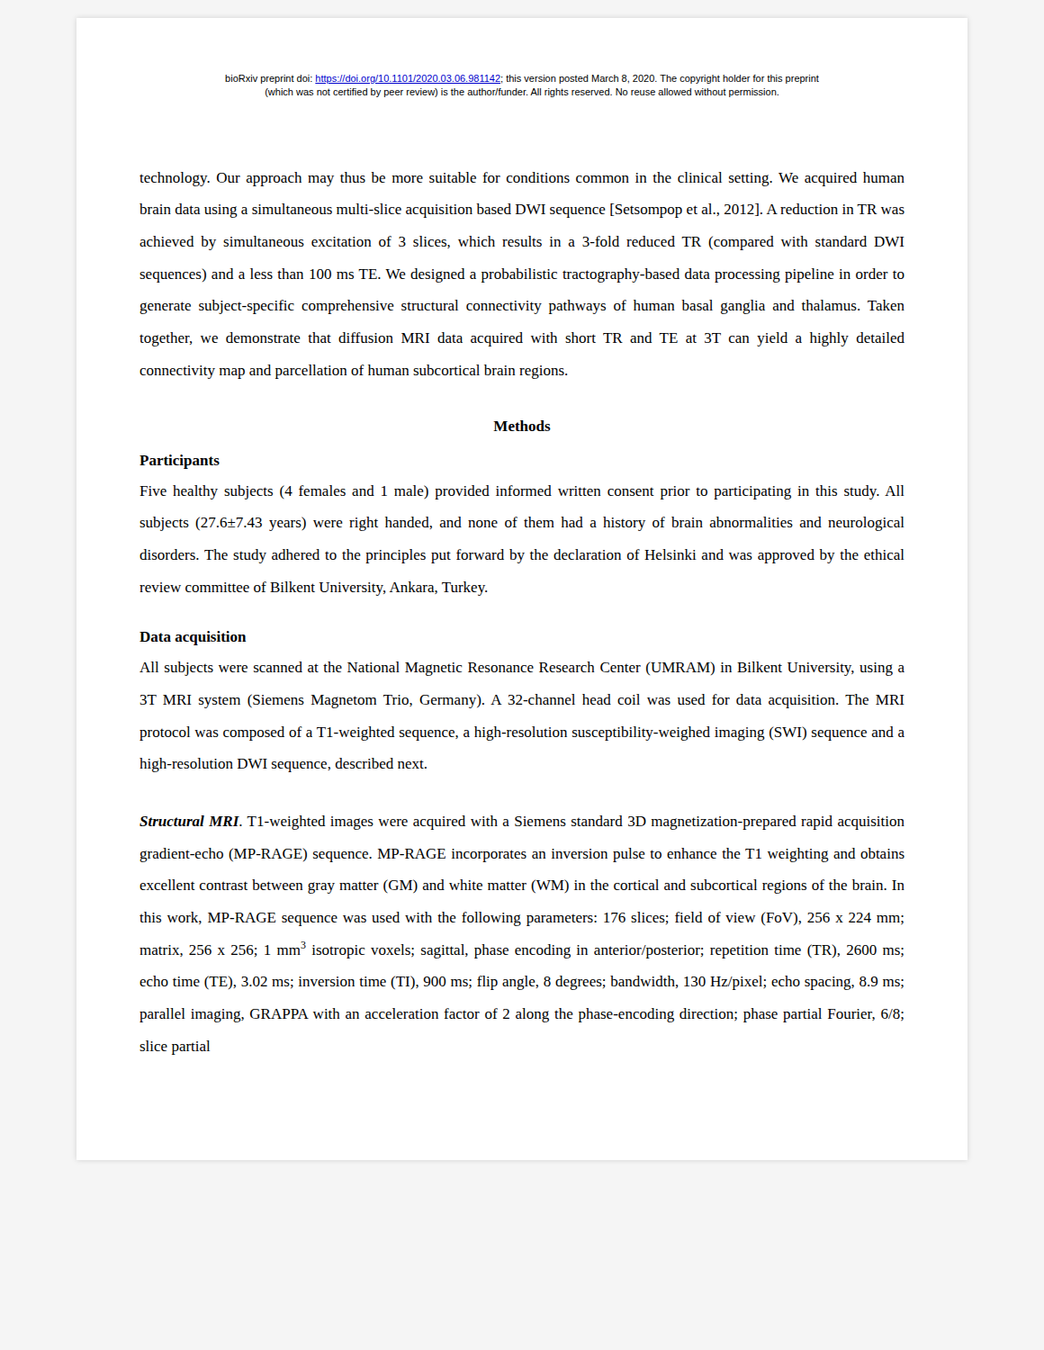bioRxiv preprint doi: https://doi.org/10.1101/2020.03.06.981142; this version posted March 8, 2020. The copyright holder for this preprint
(which was not certified by peer review) is the author/funder. All rights reserved. No reuse allowed without permission.
technology. Our approach may thus be more suitable for conditions common in the clinical setting. We acquired human brain data using a simultaneous multi-slice acquisition based DWI sequence [Setsompop et al., 2012]. A reduction in TR was achieved by simultaneous excitation of 3 slices, which results in a 3-fold reduced TR (compared with standard DWI sequences) and a less than 100 ms TE. We designed a probabilistic tractography-based data processing pipeline in order to generate subject-specific comprehensive structural connectivity pathways of human basal ganglia and thalamus. Taken together, we demonstrate that diffusion MRI data acquired with short TR and TE at 3T can yield a highly detailed connectivity map and parcellation of human subcortical brain regions.
Methods
Participants
Five healthy subjects (4 females and 1 male) provided informed written consent prior to participating in this study. All subjects (27.6±7.43 years) were right handed, and none of them had a history of brain abnormalities and neurological disorders. The study adhered to the principles put forward by the declaration of Helsinki and was approved by the ethical review committee of Bilkent University, Ankara, Turkey.
Data acquisition
All subjects were scanned at the National Magnetic Resonance Research Center (UMRAM) in Bilkent University, using a 3T MRI system (Siemens Magnetom Trio, Germany). A 32-channel head coil was used for data acquisition. The MRI protocol was composed of a T1-weighted sequence, a high-resolution susceptibility-weighed imaging (SWI) sequence and a high-resolution DWI sequence, described next.
Structural MRI. T1-weighted images were acquired with a Siemens standard 3D magnetization-prepared rapid acquisition gradient-echo (MP-RAGE) sequence. MP-RAGE incorporates an inversion pulse to enhance the T1 weighting and obtains excellent contrast between gray matter (GM) and white matter (WM) in the cortical and subcortical regions of the brain. In this work, MP-RAGE sequence was used with the following parameters: 176 slices; field of view (FoV), 256 x 224 mm; matrix, 256 x 256; 1 mm3 isotropic voxels; sagittal, phase encoding in anterior/posterior; repetition time (TR), 2600 ms; echo time (TE), 3.02 ms; inversion time (TI), 900 ms; flip angle, 8 degrees; bandwidth, 130 Hz/pixel; echo spacing, 8.9 ms; parallel imaging, GRAPPA with an acceleration factor of 2 along the phase-encoding direction; phase partial Fourier, 6/8; slice partial